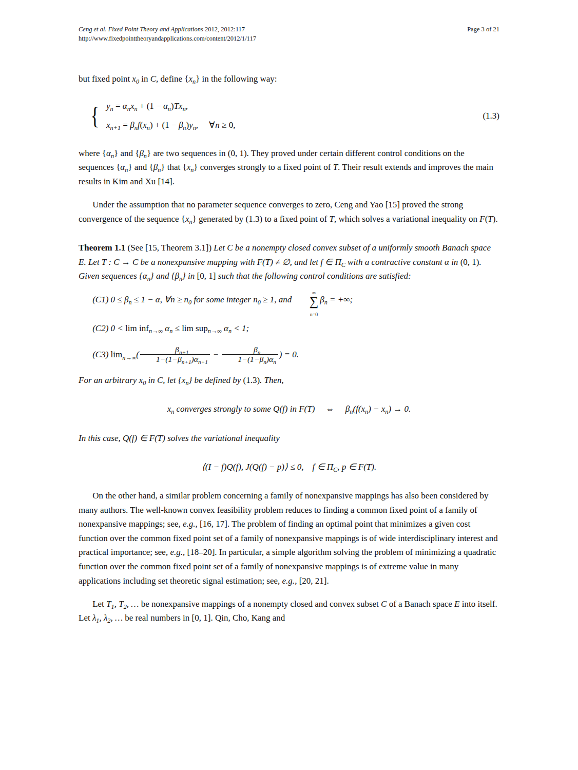Ceng et al. Fixed Point Theory and Applications 2012, 2012:117
http://www.fixedpointtheoryandapplications.com/content/2012/1/117
Page 3 of 21
but fixed point x0 in C, define {xn} in the following way:
{
yn = αnxn + (1 − αn)Txn,
xn+1 = βnf(xn) + (1 − βn)yn, ∀n ≥ 0,
(1.3)
where {αn} and {βn} are two sequences in (0, 1). They proved under certain different control conditions on the sequences {αn} and {βn} that {xn} converges strongly to a fixed point of T. Their result extends and improves the main results in Kim and Xu [14].
Under the assumption that no parameter sequence converges to zero, Ceng and Yao [15] proved the strong convergence of the sequence {xn} generated by (1.3) to a fixed point of T, which solves a variational inequality on F(T).
Theorem 1.1 (See [15, Theorem 3.1]) Let C be a nonempty closed convex subset of a uniformly smooth Banach space E. Let T : C → C be a nonexpansive mapping with F(T) ≠ ∅, and let f ∈ ΠC with a contractive constant α in (0, 1). Given sequences {αn} and {βn} in [0, 1] such that the following control conditions are satisfied:
(C1) 0 ≤ βn ≤ 1 − α, ∀n ≥ n0 for some integer n0 ≥ 1, and ∞∑n=0βn = +∞;
(C2) 0 < lim infn→∞ αn ≤ lim supn→∞ αn < 1;
(C3) limn→∞(βn+11−(1−βn+1)αn+1 − βn 1−(1−βn)αn) = 0.
For an arbitrary x0 in C, let {xn} be defined by (1.3). Then,
xn converges strongly to some Q(f) in F(T) ⇔ βn(f(xn) − xn) → 0.
In this case, Q(f) ∈ F(T) solves the variational inequality
⟨(I − f)Q(f), J(Q(f) − p)⟩ ≤ 0, f ∈ ΠC, p ∈ F(T).
On the other hand, a similar problem concerning a family of nonexpansive mappings has also been considered by many authors. The well-known convex feasibility problem reduces to finding a common fixed point of a family of nonexpansive mappings; see, e.g., [16, 17]. The problem of finding an optimal point that minimizes a given cost function over the common fixed point set of a family of nonexpansive mappings is of wide interdisciplinary interest and practical importance; see, e.g., [18–20]. In particular, a simple algorithm solving the problem of minimizing a quadratic function over the common fixed point set of a family of nonexpansive mappings is of extreme value in many applications including set theoretic signal estimation; see, e.g., [20, 21].
Let T1, T2, … be nonexpansive mappings of a nonempty closed and convex subset C of a Banach space E into itself. Let λ1, λ2, … be real numbers in [0, 1]. Qin, Cho, Kang and